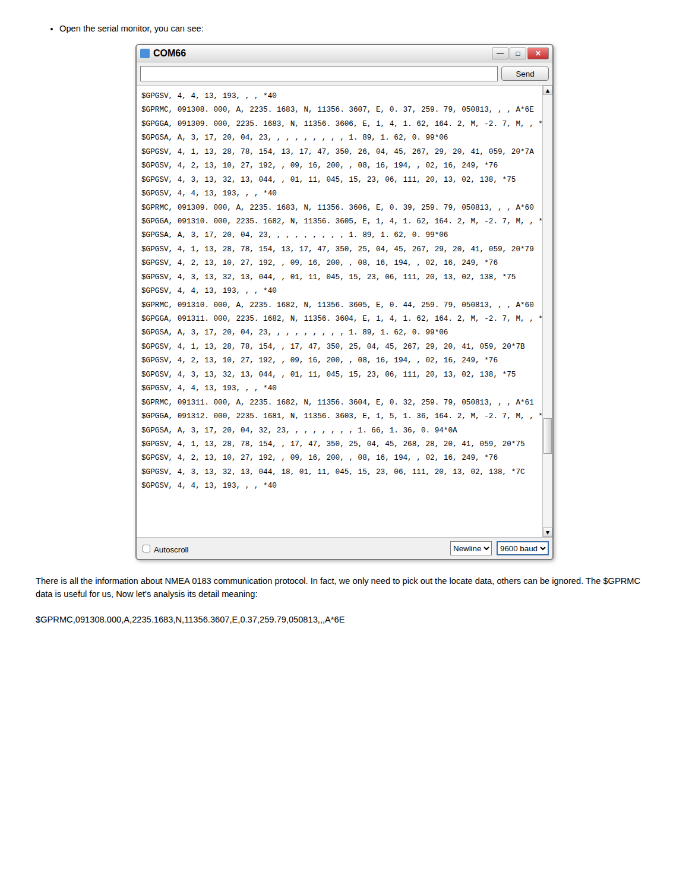Open the serial monitor, you can see:
COM66
— □ ✕
Send
$GPGSV, 4, 4, 13, 193, , , *40
$GPRMC, 091308. 000, A, 2235. 1683, N, 11356. 3607, E, 0. 37, 259. 79, 050813, , , A*6E
$GPGGA, 091309. 000, 2235. 1683, N, 11356. 3606, E, 1, 4, 1. 62, 164. 2, M, -2. 7, M, , *4F
$GPGSA, A, 3, 17, 20, 04, 23, , , , , , , , , 1. 89, 1. 62, 0. 99*06
$GPGSV, 4, 1, 13, 28, 78, 154, 13, 17, 47, 350, 26, 04, 45, 267, 29, 20, 41, 059, 20*7A
$GPGSV, 4, 2, 13, 10, 27, 192, , 09, 16, 200, , 08, 16, 194, , 02, 16, 249, *76
$GPGSV, 4, 3, 13, 32, 13, 044, , 01, 11, 045, 15, 23, 06, 111, 20, 13, 02, 138, *75
$GPGSV, 4, 4, 13, 193, , , *40
$GPRMC, 091309. 000, A, 2235. 1683, N, 11356. 3606, E, 0. 39, 259. 79, 050813, , , A*60
$GPGGA, 091310. 000, 2235. 1682, N, 11356. 3605, E, 1, 4, 1. 62, 164. 2, M, -2. 7, M, , *45
$GPGSA, A, 3, 17, 20, 04, 23, , , , , , , , , 1. 89, 1. 62, 0. 99*06
$GPGSV, 4, 1, 13, 28, 78, 154, 13, 17, 47, 350, 25, 04, 45, 267, 29, 20, 41, 059, 20*79
$GPGSV, 4, 2, 13, 10, 27, 192, , 09, 16, 200, , 08, 16, 194, , 02, 16, 249, *76
$GPGSV, 4, 3, 13, 32, 13, 044, , 01, 11, 045, 15, 23, 06, 111, 20, 13, 02, 138, *75
$GPGSV, 4, 4, 13, 193, , , *40
$GPRMC, 091310. 000, A, 2235. 1682, N, 11356. 3605, E, 0. 44, 259. 79, 050813, , , A*60
$GPGGA, 091311. 000, 2235. 1682, N, 11356. 3604, E, 1, 4, 1. 62, 164. 2, M, -2. 7, M, , *45
$GPGSA, A, 3, 17, 20, 04, 23, , , , , , , , , 1. 89, 1. 62, 0. 99*06
$GPGSV, 4, 1, 13, 28, 78, 154, , 17, 47, 350, 25, 04, 45, 267, 29, 20, 41, 059, 20*7B
$GPGSV, 4, 2, 13, 10, 27, 192, , 09, 16, 200, , 08, 16, 194, , 02, 16, 249, *76
$GPGSV, 4, 3, 13, 32, 13, 044, , 01, 11, 045, 15, 23, 06, 111, 20, 13, 02, 138, *75
$GPGSV, 4, 4, 13, 193, , , *40
$GPRMC, 091311. 000, A, 2235. 1682, N, 11356. 3604, E, 0. 32, 259. 79, 050813, , , A*61
$GPGGA, 091312. 000, 2235. 1681, N, 11356. 3603, E, 1, 5, 1. 36, 164. 2, M, -2. 7, M, , *42
$GPGSA, A, 3, 17, 20, 04, 32, 23, , , , , , , , 1. 66, 1. 36, 0. 94*0A
$GPGSV, 4, 1, 13, 28, 78, 154, , 17, 47, 350, 25, 04, 45, 268, 28, 20, 41, 059, 20*75
$GPGSV, 4, 2, 13, 10, 27, 192, , 09, 16, 200, , 08, 16, 194, , 02, 16, 249, *76
$GPGSV, 4, 3, 13, 32, 13, 044, 18, 01, 11, 045, 15, 23, 06, 111, 20, 13, 02, 138, *7C
$GPGSV, 4, 4, 13, 193, , , *40
▲
▼
Autoscroll
Newline 9600 baud
There is all the information about NMEA 0183 communication protocol. In fact, we only need to pick out the locate data, others can be ignored. The $GPRMC data is useful for us, Now let's analysis its detail meaning:
$GPRMC,091308.000,A,2235.1683,N,11356.3607,E,0.37,259.79,050813,,,A*6E